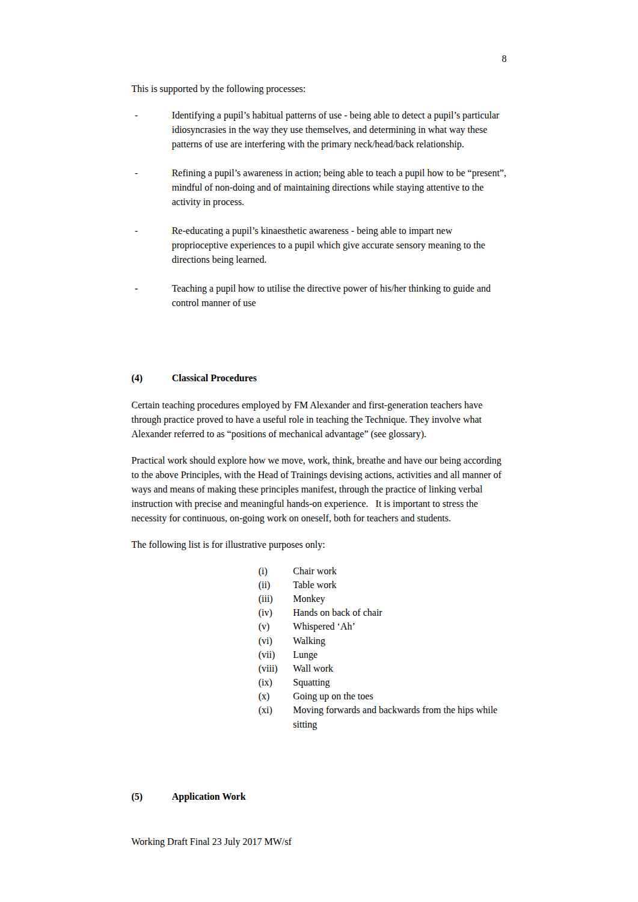8
This is supported by the following processes:
- Identifying a pupil’s habitual patterns of use - being able to detect a pupil’s particular idiosyncrasies in the way they use themselves, and determining in what way these patterns of use are interfering with the primary neck/head/back relationship.
- Refining a pupil’s awareness in action; being able to teach a pupil how to be “present”, mindful of non-doing and of maintaining directions while staying attentive to the activity in process.
- Re-educating a pupil’s kinaesthetic awareness - being able to impart new proprioceptive experiences to a pupil which give accurate sensory meaning to the directions being learned.
- Teaching a pupil how to utilise the directive power of his/her thinking to guide and control manner of use
(4) Classical Procedures
Certain teaching procedures employed by FM Alexander and first-generation teachers have through practice proved to have a useful role in teaching the Technique. They involve what Alexander referred to as “positions of mechanical advantage” (see glossary).
Practical work should explore how we move, work, think, breathe and have our being according to the above Principles, with the Head of Trainings devising actions, activities and all manner of ways and means of making these principles manifest, through the practice of linking verbal instruction with precise and meaningful hands-on experience. It is important to stress the necessity for continuous, on-going work on oneself, both for teachers and students.
The following list is for illustrative purposes only:
(i) Chair work
(ii) Table work
(iii) Monkey
(iv) Hands on back of chair
(v) Whispered ‘Ah’
(vi) Walking
(vii) Lunge
(viii) Wall work
(ix) Squatting
(x) Going up on the toes
(xi) Moving forwards and backwards from the hips while sitting
(5) Application Work
Working Draft Final 23 July 2017 MW/sf